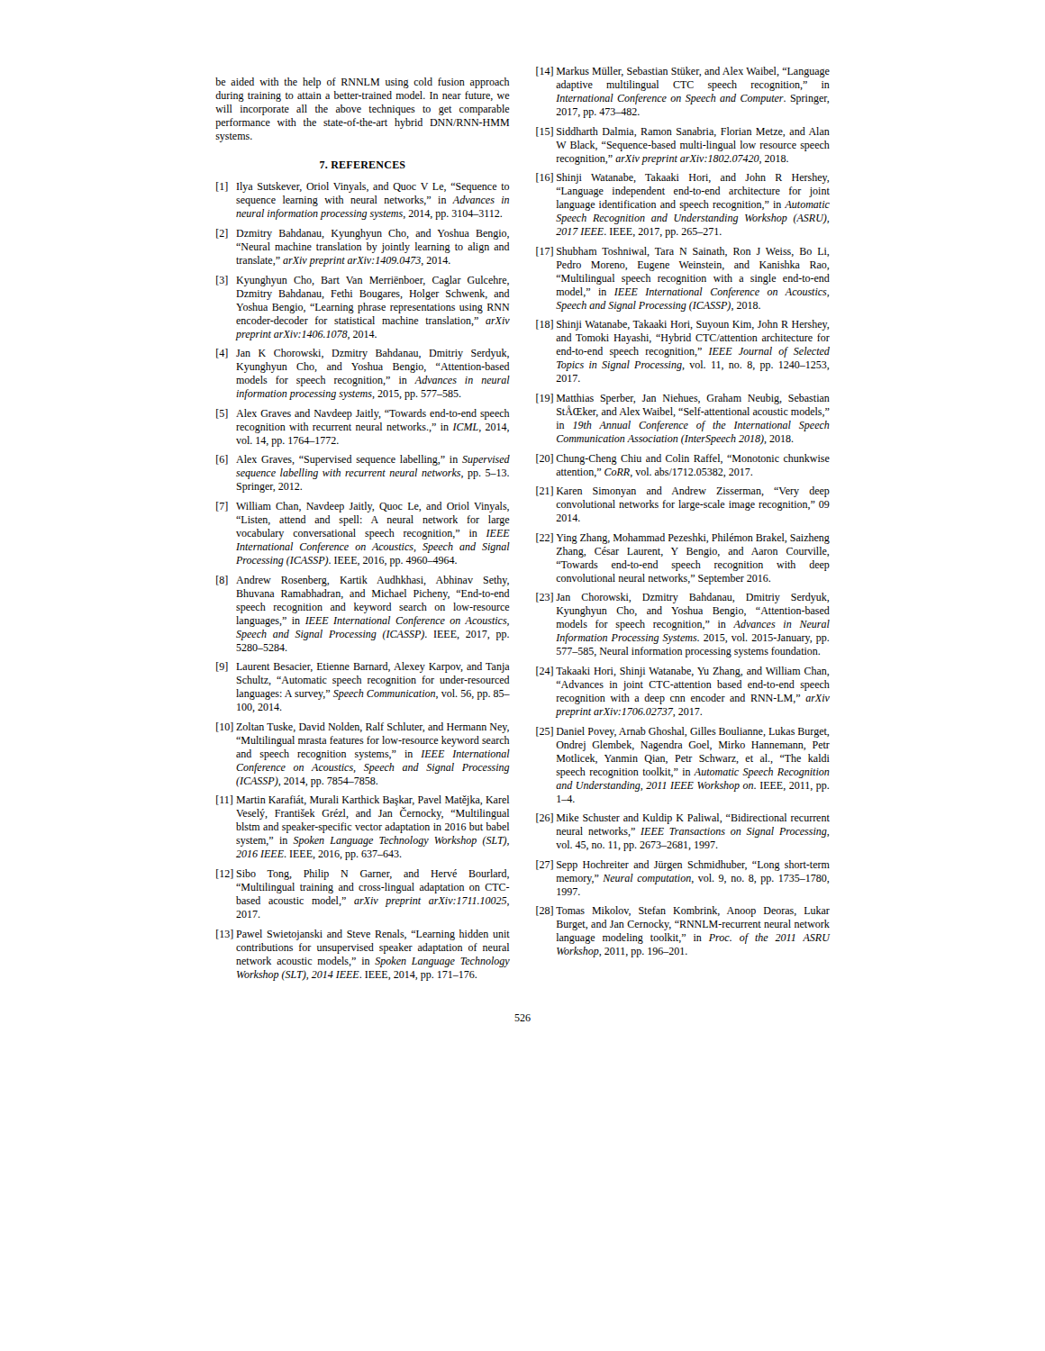be aided with the help of RNNLM using cold fusion approach during training to attain a better-trained model. In near future, we will incorporate all the above techniques to get comparable performance with the state-of-the-art hybrid DNN/RNN-HMM systems.
7. REFERENCES
Ilya Sutskever, Oriol Vinyals, and Quoc V Le, “Sequence to sequence learning with neural networks,” in Advances in neural information processing systems, 2014, pp. 3104–3112.
Dzmitry Bahdanau, Kyunghyun Cho, and Yoshua Bengio, “Neural machine translation by jointly learning to align and translate,” arXiv preprint arXiv:1409.0473, 2014.
Kyunghyun Cho, Bart Van Merriënboer, Caglar Gulcehre, Dzmitry Bahdanau, Fethi Bougares, Holger Schwenk, and Yoshua Bengio, “Learning phrase representations using RNN encoder-decoder for statistical machine translation,” arXiv preprint arXiv:1406.1078, 2014.
Jan K Chorowski, Dzmitry Bahdanau, Dmitriy Serdyuk, Kyunghyun Cho, and Yoshua Bengio, “Attention-based models for speech recognition,” in Advances in neural information processing systems, 2015, pp. 577–585.
Alex Graves and Navdeep Jaitly, “Towards end-to-end speech recognition with recurrent neural networks.,” in ICML, 2014, vol. 14, pp. 1764–1772.
Alex Graves, “Supervised sequence labelling,” in Supervised sequence labelling with recurrent neural networks, pp. 5–13. Springer, 2012.
William Chan, Navdeep Jaitly, Quoc Le, and Oriol Vinyals, “Listen, attend and spell: A neural network for large vocabulary conversational speech recognition,” in IEEE International Conference on Acoustics, Speech and Signal Processing (ICASSP). IEEE, 2016, pp. 4960–4964.
Andrew Rosenberg, Kartik Audhkhasi, Abhinav Sethy, Bhuvana Ramabhadran, and Michael Picheny, “End-to-end speech recognition and keyword search on low-resource languages,” in IEEE International Conference on Acoustics, Speech and Signal Processing (ICASSP). IEEE, 2017, pp. 5280–5284.
Laurent Besacier, Etienne Barnard, Alexey Karpov, and Tanja Schultz, “Automatic speech recognition for under-resourced languages: A survey,” Speech Communication, vol. 56, pp. 85–100, 2014.
Zoltan Tuske, David Nolden, Ralf Schluter, and Hermann Ney, “Multilingual mrasta features for low-resource keyword search and speech recognition systems,” in IEEE International Conference on Acoustics, Speech and Signal Processing (ICASSP), 2014, pp. 7854–7858.
Martin Karafiát, Murali Karthick Başkar, Pavel Matějka, Karel Veselý, František Grézl, and Jan Černocky, “Multilingual blstm and speaker-specific vector adaptation in 2016 but babel system,” in Spoken Language Technology Workshop (SLT), 2016 IEEE. IEEE, 2016, pp. 637–643.
Sibo Tong, Philip N Garner, and Hervé Bourlard, “Multilingual training and cross-lingual adaptation on CTC-based acoustic model,” arXiv preprint arXiv:1711.10025, 2017.
Pawel Swietojanski and Steve Renals, “Learning hidden unit contributions for unsupervised speaker adaptation of neural network acoustic models,” in Spoken Language Technology Workshop (SLT), 2014 IEEE. IEEE, 2014, pp. 171–176.
Markus Müller, Sebastian Stüker, and Alex Waibel, “Language adaptive multilingual CTC speech recognition,” in International Conference on Speech and Computer. Springer, 2017, pp. 473–482.
Siddharth Dalmia, Ramon Sanabria, Florian Metze, and Alan W Black, “Sequence-based multi-lingual low resource speech recognition,” arXiv preprint arXiv:1802.07420, 2018.
Shinji Watanabe, Takaaki Hori, and John R Hershey, “Language independent end-to-end architecture for joint language identification and speech recognition,” in Automatic Speech Recognition and Understanding Workshop (ASRU), 2017 IEEE. IEEE, 2017, pp. 265–271.
Shubham Toshniwal, Tara N Sainath, Ron J Weiss, Bo Li, Pedro Moreno, Eugene Weinstein, and Kanishka Rao, “Multilingual speech recognition with a single end-to-end model,” in IEEE International Conference on Acoustics, Speech and Signal Processing (ICASSP), 2018.
Shinji Watanabe, Takaaki Hori, Suyoun Kim, John R Hershey, and Tomoki Hayashi, “Hybrid CTC/attention architecture for end-to-end speech recognition,” IEEE Journal of Selected Topics in Signal Processing, vol. 11, no. 8, pp. 1240–1253, 2017.
Matthias Sperber, Jan Niehues, Graham Neubig, Sebastian StÅŒker, and Alex Waibel, “Self-attentional acoustic models,” in 19th Annual Conference of the International Speech Communication Association (InterSpeech 2018), 2018.
Chung-Cheng Chiu and Colin Raffel, “Monotonic chunkwise attention,” CoRR, vol. abs/1712.05382, 2017.
Karen Simonyan and Andrew Zisserman, “Very deep convolutional networks for large-scale image recognition,” 09 2014.
Ying Zhang, Mohammad Pezeshki, Philémon Brakel, Saizheng Zhang, César Laurent, Y Bengio, and Aaron Courville, “Towards end-to-end speech recognition with deep convolutional neural networks,” September 2016.
Jan Chorowski, Dzmitry Bahdanau, Dmitriy Serdyuk, Kyunghyun Cho, and Yoshua Bengio, “Attention-based models for speech recognition,” in Advances in Neural Information Processing Systems. 2015, vol. 2015-January, pp. 577–585, Neural information processing systems foundation.
Takaaki Hori, Shinji Watanabe, Yu Zhang, and William Chan, “Advances in joint CTC-attention based end-to-end speech recognition with a deep cnn encoder and RNN-LM,” arXiv preprint arXiv:1706.02737, 2017.
Daniel Povey, Arnab Ghoshal, Gilles Boulianne, Lukas Burget, Ondrej Glembek, Nagendra Goel, Mirko Hannemann, Petr Motlicek, Yanmin Qian, Petr Schwarz, et al., “The kaldi speech recognition toolkit,” in Automatic Speech Recognition and Understanding, 2011 IEEE Workshop on. IEEE, 2011, pp. 1–4.
Mike Schuster and Kuldip K Paliwal, “Bidirectional recurrent neural networks,” IEEE Transactions on Signal Processing, vol. 45, no. 11, pp. 2673–2681, 1997.
Sepp Hochreiter and Jürgen Schmidhuber, “Long short-term memory,” Neural computation, vol. 9, no. 8, pp. 1735–1780, 1997.
Tomas Mikolov, Stefan Kombrink, Anoop Deoras, Lukar Burget, and Jan Cernocky, “RNNLM-recurrent neural network language modeling toolkit,” in Proc. of the 2011 ASRU Workshop, 2011, pp. 196–201.
526